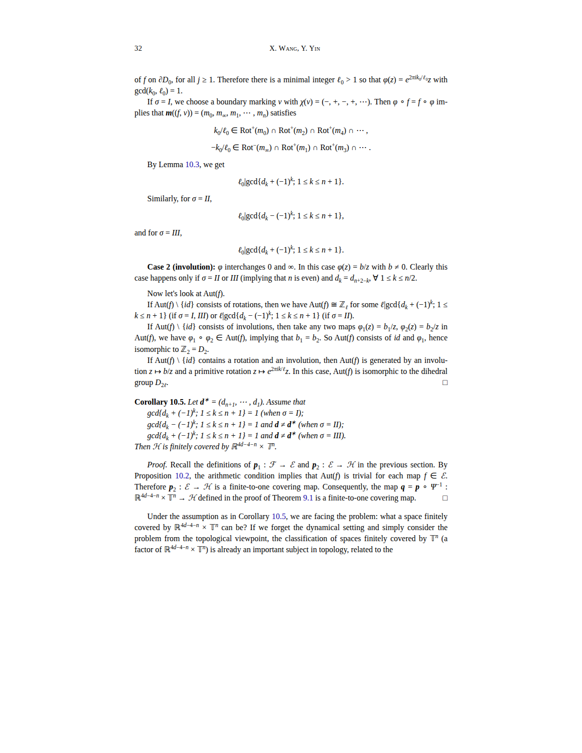32 X. Wang, Y. Yin
of f on ∂D0, for all j ≥ 1. Therefore there is a minimal integer ℓ0 > 1 so that φ(z) = e2πik0/ℓ0z with gcd(k0, ℓ0) = 1.
If σ = I, we choose a boundary marking ν with χ(ν) = (−, +, −, +, ⋯). Then φ ∘ f = f ∘ φ implies that m((f, ν)) = (m0, m∞, m1, ⋯ , mn) satisfies
k0/ℓ0 ∈ Rot+(m0) ∩ Rot+(m2) ∩ Rot+(m4) ∩ ⋯ ,
−k0/ℓ0 ∈ Rot−(m∞) ∩ Rot+(m1) ∩ Rot+(m3) ∩ ⋯ .
By Lemma 10.3, we get
ℓ0|gcd{dk + (−1)k; 1 ≤ k ≤ n + 1}.
Similarly, for σ = II,
ℓ0|gcd{dk − (−1)k; 1 ≤ k ≤ n + 1},
and for σ = III,
ℓ0|gcd{dk + (−1)k; 1 ≤ k ≤ n + 1}.
Case 2 (involution): φ interchanges 0 and ∞. In this case φ(z) = b/z with b ≠ 0. Clearly this case happens only if σ = II or III (implying that n is even) and dk = dn+2−k, ∀ 1 ≤ k ≤ n/2.
Now let's look at Aut(f).
If Aut(f) \ {id} consists of rotations, then we have Aut(f) ≅ ℤℓ for some ℓ|gcd{dk + (−1)k; 1 ≤ k ≤ n + 1} (if σ = I, III) or ℓ|gcd{dk − (−1)k; 1 ≤ k ≤ n + 1} (if σ = II).
If Aut(f) \ {id} consists of involutions, then take any two maps φ1(z) = b1/z, φ2(z) = b2/z in Aut(f), we have φ1 ∘ φ2 ∈ Aut(f), implying that b1 = b2. So Aut(f) consists of id and φ1, hence isomorphic to ℤ2 = D2.
If Aut(f) \ {id} contains a rotation and an involution, then Aut(f) is generated by an involution z ↦ b/z and a primitive rotation z ↦ e2πik/ℓz. In this case, Aut(f) is isomorphic to the dihedral group D2ℓ. □
Corollary 10.5. Let d∗ = (dn+1, ⋯ , d1). Assume that
gcd{dk + (−1)k; 1 ≤ k ≤ n + 1} = 1 (when σ = I);
gcd{dk − (−1)k; 1 ≤ k ≤ n + 1} = 1 and d ≠ d∗ (when σ = II);
gcd{dk + (−1)k; 1 ≤ k ≤ n + 1} = 1 and d ≠ d∗ (when σ = III).
Then ℋ is finitely covered by ℝ4d−4−n × 𝕋n.
Proof. Recall the definitions of p1 : ℱ → ℰ and p2 : ℰ → ℋ in the previous section. By Proposition 10.2, the arithmetic condition implies that Aut(f) is trivial for each map f ∈ ℰ. Therefore p2 : ℰ → ℋ is a finite-to-one covering map. Consequently, the map q = p ∘ Ψ−1 : ℝ4d−4−n × 𝕋n → ℋ defined in the proof of Theorem 9.1 is a finite-to-one covering map. □
Under the assumption as in Corollary 10.5, we are facing the problem: what a space finitely covered by ℝ4d−4−n × 𝕋n can be? If we forget the dynamical setting and simply consider the problem from the topological viewpoint, the classification of spaces finitely covered by 𝕋n (a factor of ℝ4d−4−n × 𝕋n) is already an important subject in topology, related to the